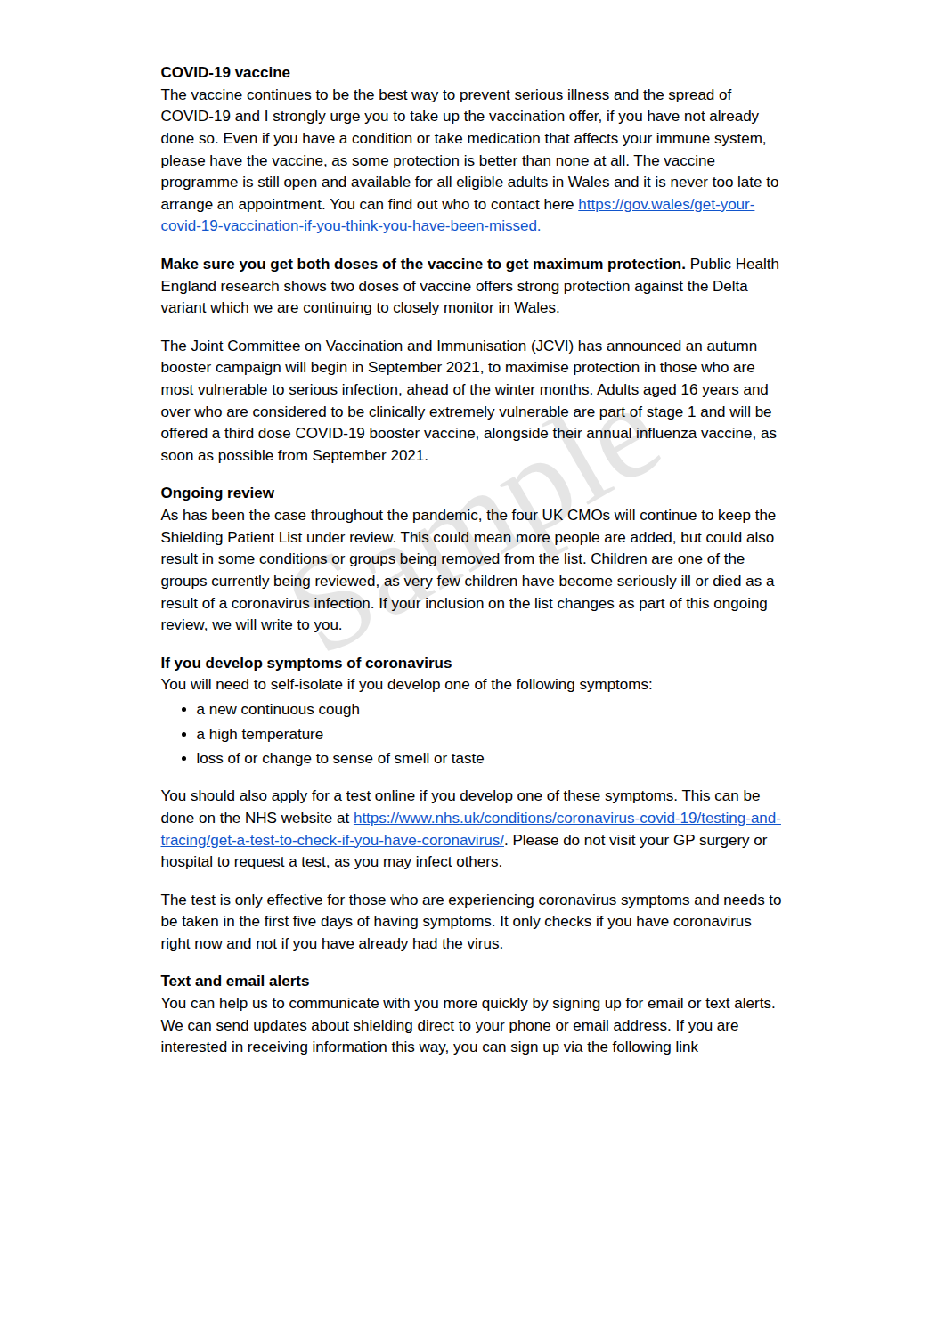Sample
COVID-19 vaccine
The vaccine continues to be the best way to prevent serious illness and the spread of COVID-19 and I strongly urge you to take up the vaccination offer, if you have not already done so. Even if you have a condition or take medication that affects your immune system, please have the vaccine, as some protection is better than none at all. The vaccine programme is still open and available for all eligible adults in Wales and it is never too late to arrange an appointment. You can find out who to contact here https://gov.wales/get-your-covid-19-vaccination-if-you-think-you-have-been-missed.
Make sure you get both doses of the vaccine to get maximum protection. Public Health England research shows two doses of vaccine offers strong protection against the Delta variant which we are continuing to closely monitor in Wales.
The Joint Committee on Vaccination and Immunisation (JCVI) has announced an autumn booster campaign will begin in September 2021, to maximise protection in those who are most vulnerable to serious infection, ahead of the winter months. Adults aged 16 years and over who are considered to be clinically extremely vulnerable are part of stage 1 and will be offered a third dose COVID-19 booster vaccine, alongside their annual influenza vaccine, as soon as possible from September 2021.
Ongoing review
As has been the case throughout the pandemic, the four UK CMOs will continue to keep the Shielding Patient List under review. This could mean more people are added, but could also result in some conditions or groups being removed from the list. Children are one of the groups currently being reviewed, as very few children have become seriously ill or died as a result of a coronavirus infection. If your inclusion on the list changes as part of this ongoing review, we will write to you.
If you develop symptoms of coronavirus
You will need to self-isolate if you develop one of the following symptoms:
a new continuous cough
a high temperature
loss of or change to sense of smell or taste
You should also apply for a test online if you develop one of these symptoms. This can be done on the NHS website at https://www.nhs.uk/conditions/coronavirus-covid-19/testing-and-tracing/get-a-test-to-check-if-you-have-coronavirus/. Please do not visit your GP surgery or hospital to request a test, as you may infect others.
The test is only effective for those who are experiencing coronavirus symptoms and needs to be taken in the first five days of having symptoms. It only checks if you have coronavirus right now and not if you have already had the virus.
Text and email alerts
You can help us to communicate with you more quickly by signing up for email or text alerts. We can send updates about shielding direct to your phone or email address. If you are interested in receiving information this way, you can sign up via the following link